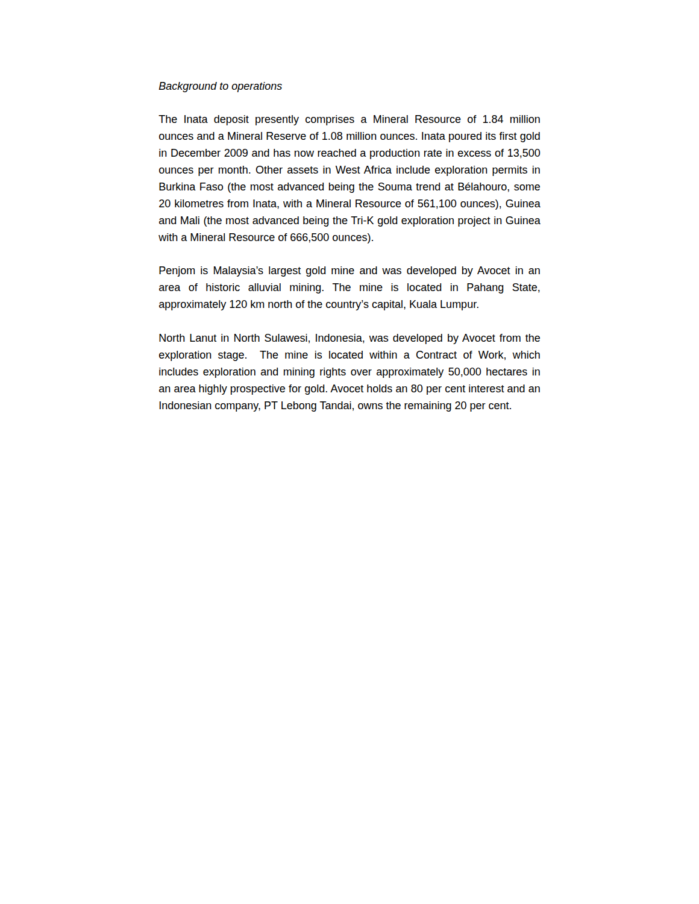Background to operations
The Inata deposit presently comprises a Mineral Resource of 1.84 million ounces and a Mineral Reserve of 1.08 million ounces. Inata poured its first gold in December 2009 and has now reached a production rate in excess of 13,500 ounces per month. Other assets in West Africa include exploration permits in Burkina Faso (the most advanced being the Souma trend at Bélahouro, some 20 kilometres from Inata, with a Mineral Resource of 561,100 ounces), Guinea and Mali (the most advanced being the Tri-K gold exploration project in Guinea with a Mineral Resource of 666,500 ounces).
Penjom is Malaysia’s largest gold mine and was developed by Avocet in an area of historic alluvial mining. The mine is located in Pahang State, approximately 120 km north of the country’s capital, Kuala Lumpur.
North Lanut in North Sulawesi, Indonesia, was developed by Avocet from the exploration stage. The mine is located within a Contract of Work, which includes exploration and mining rights over approximately 50,000 hectares in an area highly prospective for gold. Avocet holds an 80 per cent interest and an Indonesian company, PT Lebong Tandai, owns the remaining 20 per cent.